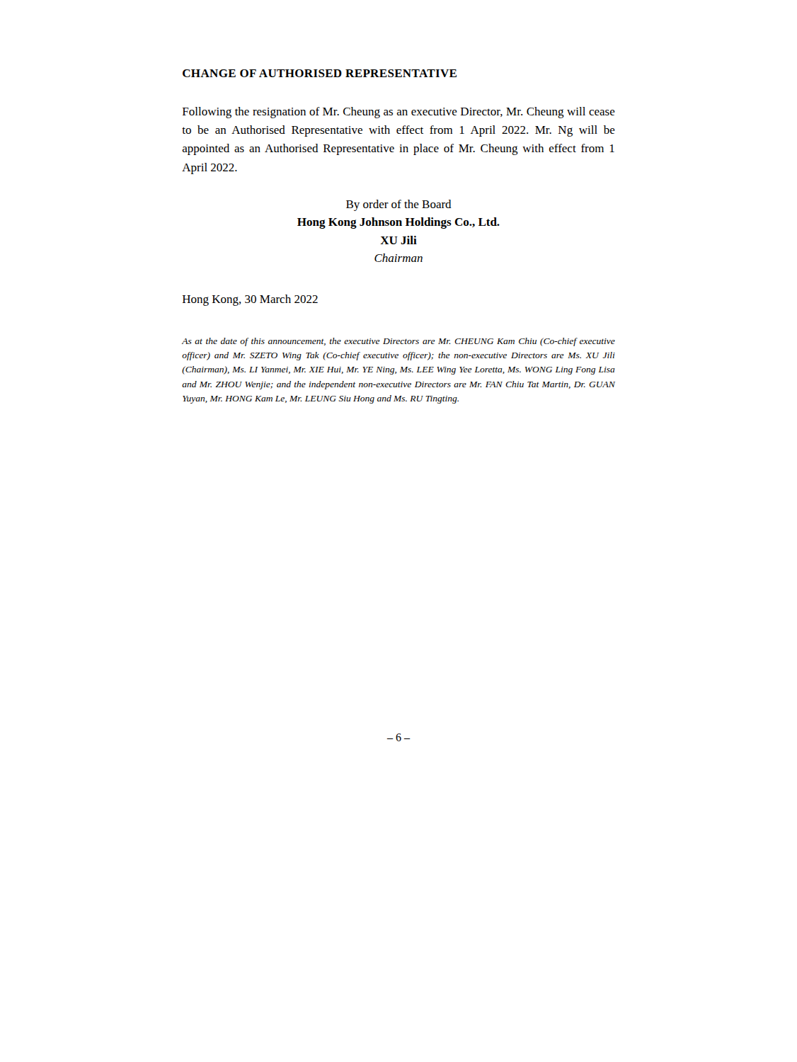CHANGE OF AUTHORISED REPRESENTATIVE
Following the resignation of Mr. Cheung as an executive Director, Mr. Cheung will cease to be an Authorised Representative with effect from 1 April 2022. Mr. Ng will be appointed as an Authorised Representative in place of Mr. Cheung with effect from 1 April 2022.
By order of the Board
Hong Kong Johnson Holdings Co., Ltd.
XU Jili
Chairman
Hong Kong, 30 March 2022
As at the date of this announcement, the executive Directors are Mr. CHEUNG Kam Chiu (Co-chief executive officer) and Mr. SZETO Wing Tak (Co-chief executive officer); the non-executive Directors are Ms. XU Jili (Chairman), Ms. LI Yanmei, Mr. XIE Hui, Mr. YE Ning, Ms. LEE Wing Yee Loretta, Ms. WONG Ling Fong Lisa and Mr. ZHOU Wenjie; and the independent non-executive Directors are Mr. FAN Chiu Tat Martin, Dr. GUAN Yuyan, Mr. HONG Kam Le, Mr. LEUNG Siu Hong and Ms. RU Tingting.
– 6 –